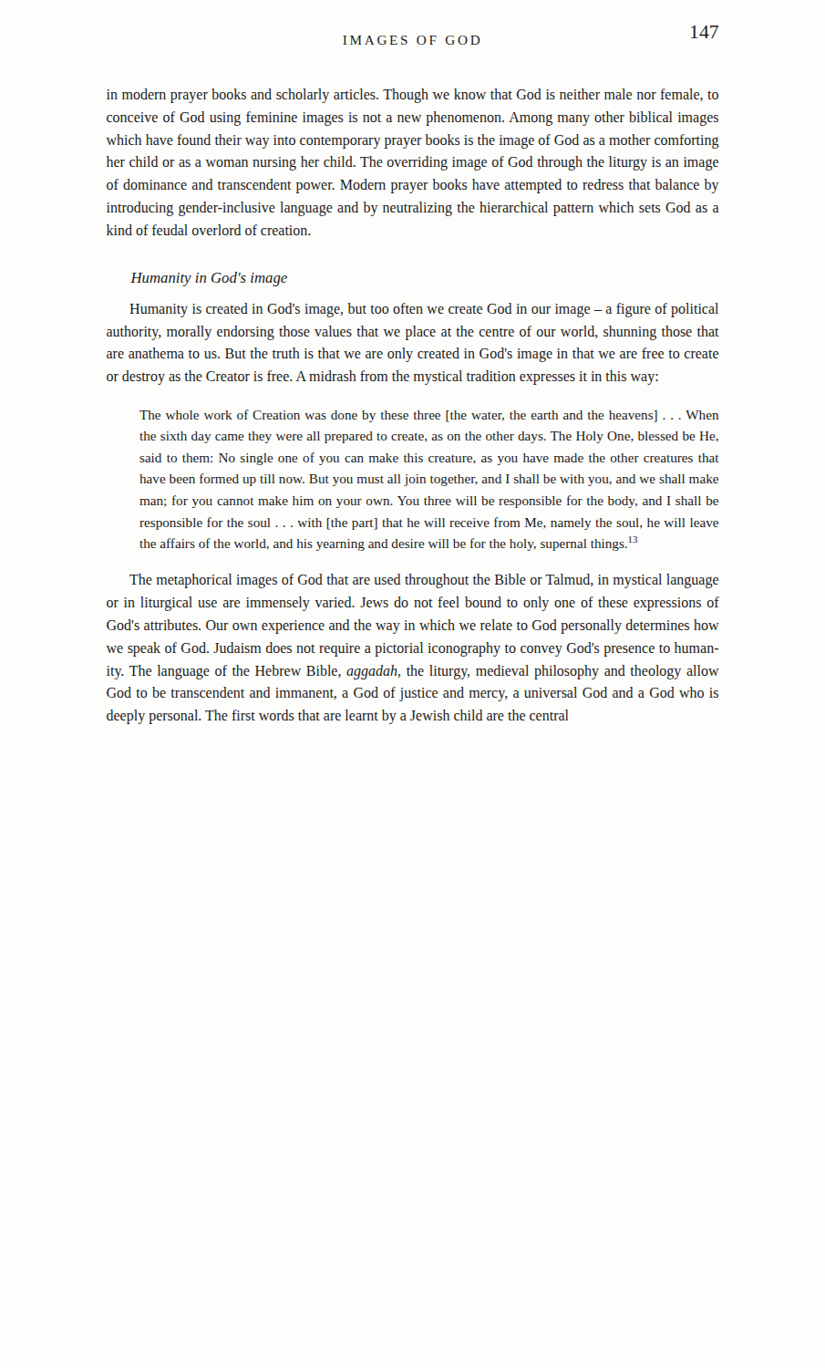Images of God 147
in modern prayer books and scholarly articles. Though we know that God is neither male nor female, to conceive of God using feminine images is not a new phenomenon. Among many other biblical images which have found their way into contemporary prayer books is the image of God as a mother comforting her child or as a woman nursing her child. The overriding image of God through the liturgy is an image of dominance and transcendent power. Modern prayer books have attempted to redress that balance by introducing gender-inclusive language and by neutralizing the hierarchical pattern which sets God as a kind of feudal overlord of creation.
Humanity in God's image
Humanity is created in God's image, but too often we create God in our image – a figure of political authority, morally endorsing those values that we place at the centre of our world, shunning those that are anathema to us. But the truth is that we are only created in God's image in that we are free to create or destroy as the Creator is free. A midrash from the mystical tradition expresses it in this way:
The whole work of Creation was done by these three [the water, the earth and the heavens] . . . When the sixth day came they were all prepared to create, as on the other days. The Holy One, blessed be He, said to them: No single one of you can make this creature, as you have made the other creatures that have been formed up till now. But you must all join together, and I shall be with you, and we shall make man; for you cannot make him on your own. You three will be responsible for the body, and I shall be responsible for the soul . . . with [the part] that he will receive from Me, namely the soul, he will leave the affairs of the world, and his yearning and desire will be for the holy, supernal things.13
The metaphorical images of God that are used throughout the Bible or Talmud, in mystical language or in liturgical use are immensely varied. Jews do not feel bound to only one of these expressions of God's attributes. Our own experience and the way in which we relate to God personally determines how we speak of God. Judaism does not require a pictorial iconography to convey God's presence to humanity. The language of the Hebrew Bible, aggadah, the liturgy, medieval philosophy and theology allow God to be transcendent and immanent, a God of justice and mercy, a universal God and a God who is deeply personal. The first words that are learnt by a Jewish child are the central